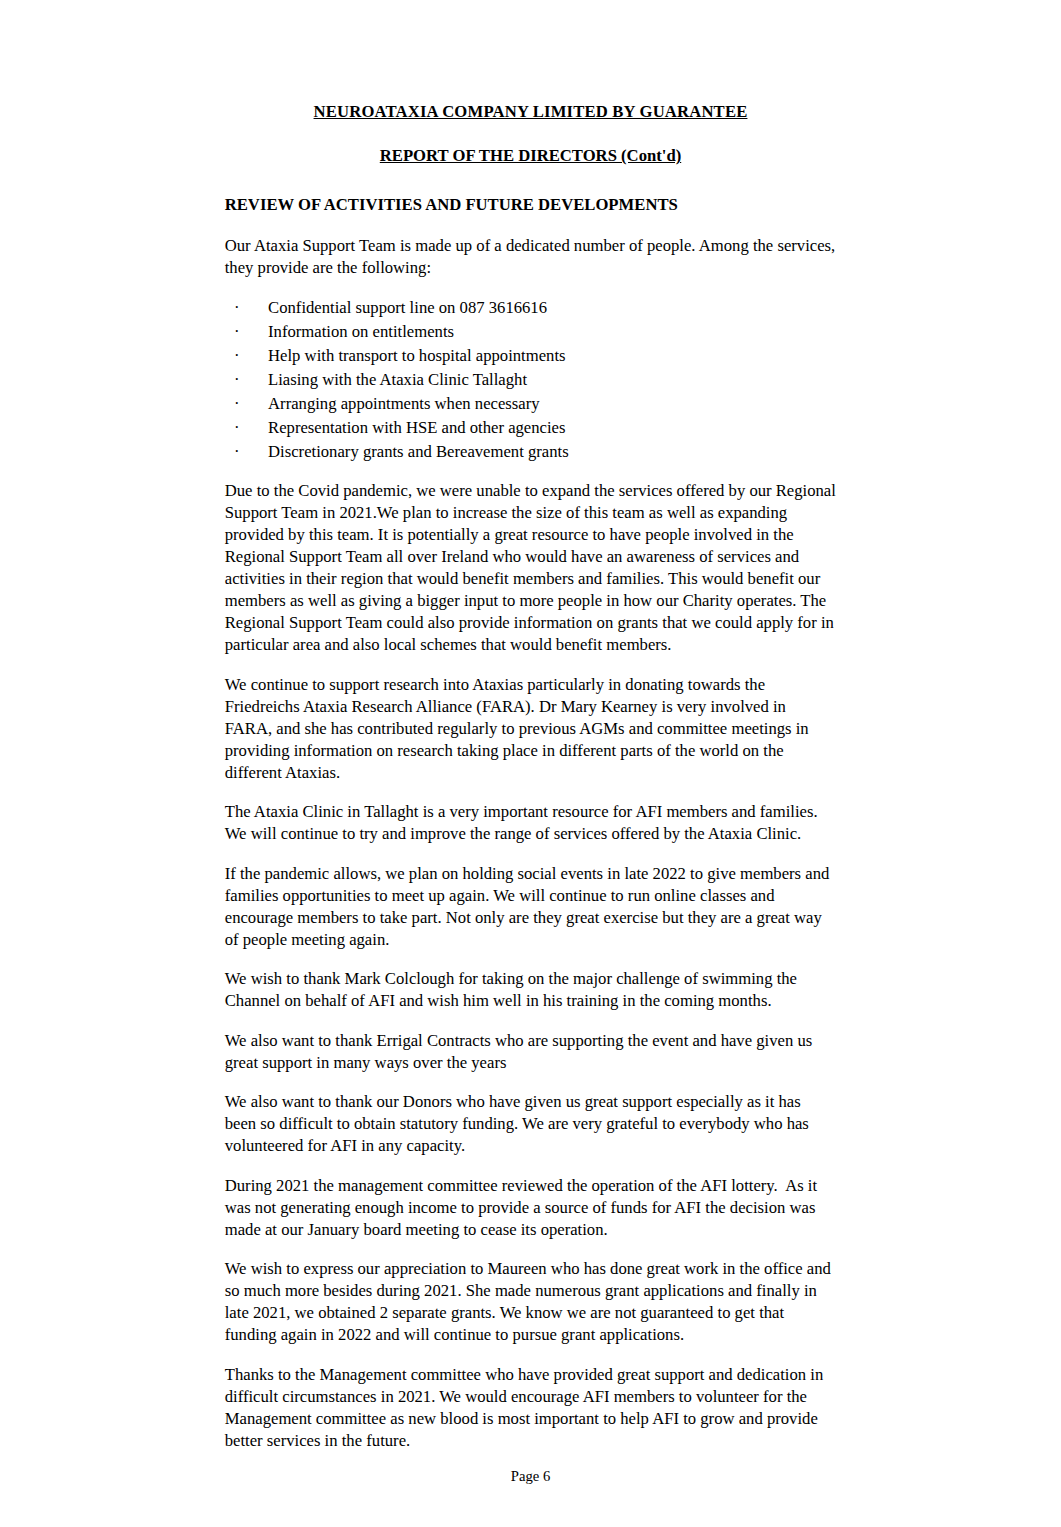NEUROATAXIA COMPANY LIMITED BY GUARANTEE
REPORT OF THE DIRECTORS (Cont'd)
REVIEW OF ACTIVITIES AND FUTURE DEVELOPMENTS
Our Ataxia Support Team is made up of a dedicated number of people. Among the services, they provide are the following:
Confidential support line on 087 3616616
Information on entitlements
Help with transport to hospital appointments
Liasing with the Ataxia Clinic Tallaght
Arranging appointments when necessary
Representation with HSE and other agencies
Discretionary grants and Bereavement grants
Due to the Covid pandemic, we were unable to expand the services offered by our Regional Support Team in 2021.We plan to increase the size of this team as well as expanding provided by this team. It is potentially a great resource to have people involved in the Regional Support Team all over Ireland who would have an awareness of services and activities in their region that would benefit members and families. This would benefit our members as well as giving a bigger input to more people in how our Charity operates. The Regional Support Team could also provide information on grants that we could apply for in particular area and also local schemes that would benefit members.
We continue to support research into Ataxias particularly in donating towards the Friedreichs Ataxia Research Alliance (FARA). Dr Mary Kearney is very involved in FARA, and she has contributed regularly to previous AGMs and committee meetings in providing information on research taking place in different parts of the world on the different Ataxias.
The Ataxia Clinic in Tallaght is a very important resource for AFI members and families. We will continue to try and improve the range of services offered by the Ataxia Clinic.
If the pandemic allows, we plan on holding social events in late 2022 to give members and families opportunities to meet up again. We will continue to run online classes and encourage members to take part. Not only are they great exercise but they are a great way of people meeting again.
We wish to thank Mark Colclough for taking on the major challenge of swimming the Channel on behalf of AFI and wish him well in his training in the coming months.
We also want to thank Errigal Contracts who are supporting the event and have given us great support in many ways over the years
We also want to thank our Donors who have given us great support especially as it has been so difficult to obtain statutory funding. We are very grateful to everybody who has volunteered for AFI in any capacity.
During 2021 the management committee reviewed the operation of the AFI lottery. As it was not generating enough income to provide a source of funds for AFI the decision was made at our January board meeting to cease its operation.
We wish to express our appreciation to Maureen who has done great work in the office and so much more besides during 2021. She made numerous grant applications and finally in late 2021, we obtained 2 separate grants. We know we are not guaranteed to get that funding again in 2022 and will continue to pursue grant applications.
Thanks to the Management committee who have provided great support and dedication in difficult circumstances in 2021. We would encourage AFI members to volunteer for the Management committee as new blood is most important to help AFI to grow and provide better services in the future.
Page 6